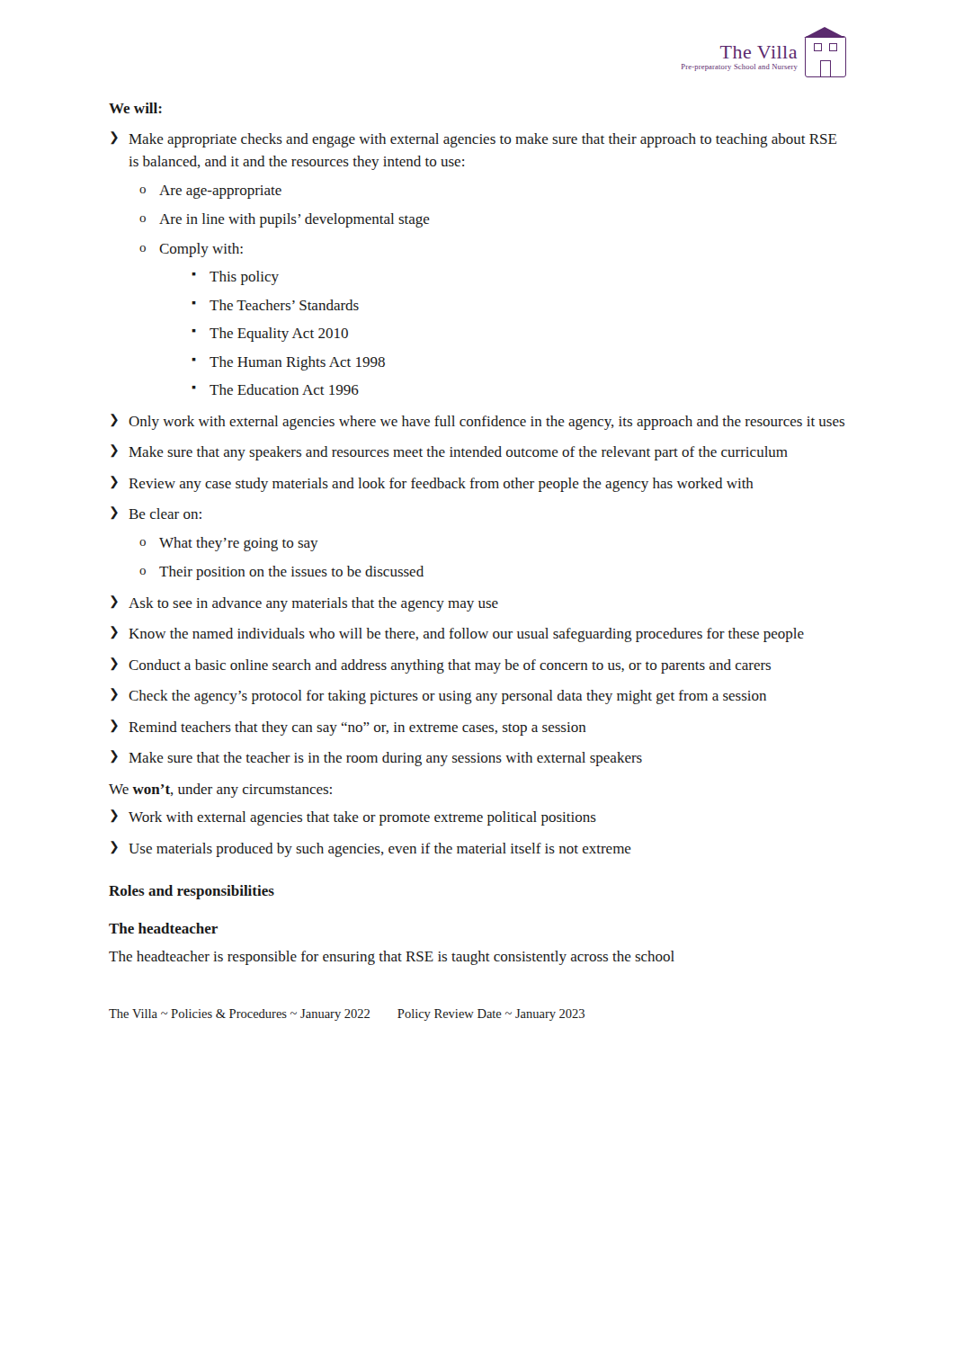The Villa
Pre-preparatory School and Nursery
We will:
Make appropriate checks and engage with external agencies to make sure that their approach to teaching about RSE is balanced, and it and the resources they intend to use:
Are age-appropriate
Are in line with pupils’ developmental stage
Comply with:
This policy
The Teachers’ Standards
The Equality Act 2010
The Human Rights Act 1998
The Education Act 1996
Only work with external agencies where we have full confidence in the agency, its approach and the resources it uses
Make sure that any speakers and resources meet the intended outcome of the relevant part of the curriculum
Review any case study materials and look for feedback from other people the agency has worked with
Be clear on:
What they’re going to say
Their position on the issues to be discussed
Ask to see in advance any materials that the agency may use
Know the named individuals who will be there, and follow our usual safeguarding procedures for these people
Conduct a basic online search and address anything that may be of concern to us, or to parents and carers
Check the agency’s protocol for taking pictures or using any personal data they might get from a session
Remind teachers that they can say “no” or, in extreme cases, stop a session
Make sure that the teacher is in the room during any sessions with external speakers
We won’t, under any circumstances:
Work with external agencies that take or promote extreme political positions
Use materials produced by such agencies, even if the material itself is not extreme
Roles and responsibilities
The headteacher
The headteacher is responsible for ensuring that RSE is taught consistently across the school
The Villa ~ Policies & Procedures ~ January 2022 Policy Review Date ~ January 2023